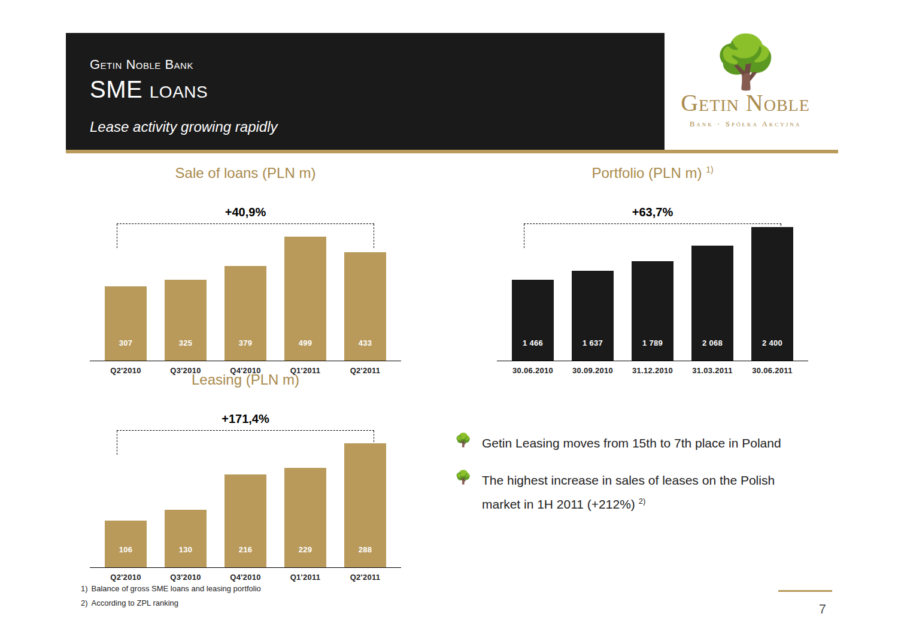Getin Noble Bank
SME loans
Lease activity growing rapidly
🌳
Getin Noble
Bank · Spółka Akcyjna
Sale of loans (PLN m)
+40,9%
307
325
379
499
433
Q2'2010 Q3'2010 Q4'2010 Q1'2011 Q2'2011
Portfolio (PLN m) 1)
+63,7%
1 466
1 637
1 789
2 068
2 400
30.06.201030.09.201031.12.201031.03.201130.06.2011
Leasing (PLN m)
+171,4%
106
130
216
229
288
Q2'2010 Q3'2010 Q4'2010 Q1'2011 Q2'2011
🌳 Getin Leasing moves from 15th to 7th place in Poland
🌳 The highest increase in sales of leases on the Polish market in 1H 2011 (+212%) 2)
| 1) | Balance of gross SME loans and leasing portfolio |
| 2) | According to ZPL ranking |
7